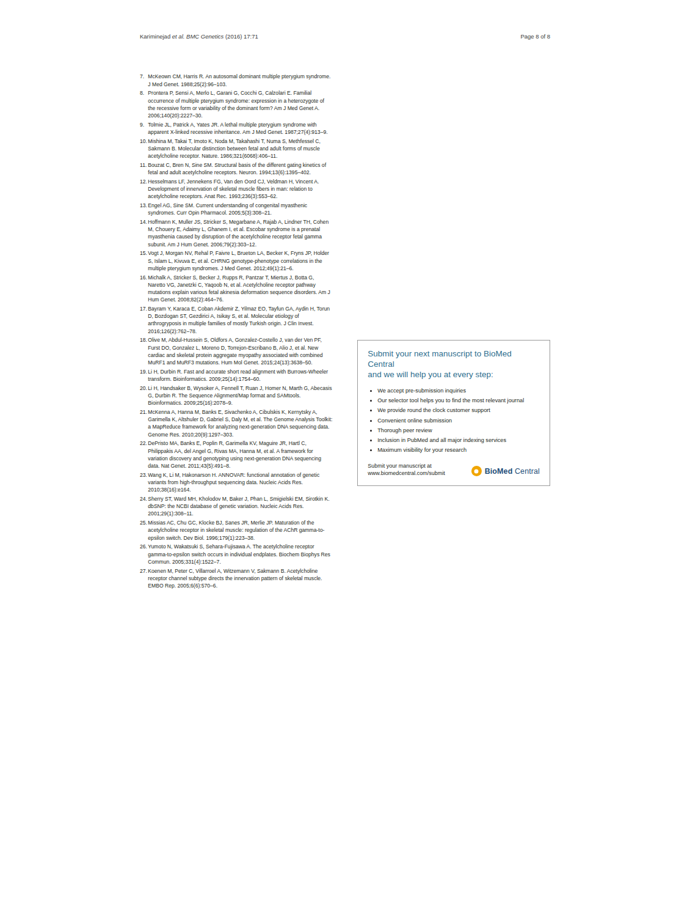Kariminejad et al. BMC Genetics (2016) 17:71
Page 8 of 8
7. McKeown CM, Harris R. An autosomal dominant multiple pterygium syndrome. J Med Genet. 1988;25(2):96–103.
8. Prontera P, Sensi A, Merlo L, Garani G, Cocchi G, Calzolari E. Familial occurrence of multiple pterygium syndrome: expression in a heterozygote of the recessive form or variability of the dominant form? Am J Med Genet A. 2006;140(20):2227–30.
9. Tolmie JL, Patrick A, Yates JR. A lethal multiple pterygium syndrome with apparent X-linked recessive inheritance. Am J Med Genet. 1987;27(4):913–9.
10. Mishina M, Takai T, Imoto K, Noda M, Takahashi T, Numa S, Methfessel C, Sakmann B. Molecular distinction between fetal and adult forms of muscle acetylcholine receptor. Nature. 1986;321(6068):406–11.
11. Bouzat C, Bren N, Sine SM. Structural basis of the different gating kinetics of fetal and adult acetylcholine receptors. Neuron. 1994;13(6):1395–402.
12. Hesselmans LF, Jennekens FG, Van den Oord CJ, Veldman H, Vincent A. Development of innervation of skeletal muscle fibers in man: relation to acetylcholine receptors. Anat Rec. 1993;236(3):553–62.
13. Engel AG, Sine SM. Current understanding of congenital myasthenic syndromes. Curr Opin Pharmacol. 2005;5(3):308–21.
14. Hoffmann K, Muller JS, Stricker S, Megarbane A, Rajab A, Lindner TH, Cohen M, Chouery E, Adaimy L, Ghanem I, et al. Escobar syndrome is a prenatal myasthenia caused by disruption of the acetylcholine receptor fetal gamma subunit. Am J Hum Genet. 2006;79(2):303–12.
15. Vogt J, Morgan NV, Rehal P, Faivre L, Brueton LA, Becker K, Fryns JP, Holder S, Islam L, Kivuva E, et al. CHRNG genotype-phenotype correlations in the multiple pterygium syndromes. J Med Genet. 2012;49(1):21–6.
16. Michalk A, Stricker S, Becker J, Rupps R, Pantzar T, Miertus J, Botta G, Naretto VG, Janetzki C, Yaqoob N, et al. Acetylcholine receptor pathway mutations explain various fetal akinesia deformation sequence disorders. Am J Hum Genet. 2008;82(2):464–76.
17. Bayram Y, Karaca E, Coban Akdemir Z, Yilmaz EO, Tayfun GA, Aydin H, Torun D, Bozdogan ST, Gezdirici A, Isikay S, et al. Molecular etiology of arthrogryposis in multiple families of mostly Turkish origin. J Clin Invest. 2016;126(2):762–78.
18. Olive M, Abdul-Hussein S, Oldfors A, Gonzalez-Costello J, van der Ven PF, Furst DO, Gonzalez L, Moreno D, Torrejon-Escribano B, Alio J, et al. New cardiac and skeletal protein aggregate myopathy associated with combined MuRF1 and MuRF3 mutations. Hum Mol Genet. 2015;24(13):3638–50.
19. Li H, Durbin R. Fast and accurate short read alignment with Burrows-Wheeler transform. Bioinformatics. 2009;25(14):1754–60.
20. Li H, Handsaker B, Wysoker A, Fennell T, Ruan J, Homer N, Marth G, Abecasis G, Durbin R. The Sequence Alignment/Map format and SAMtools. Bioinformatics. 2009;25(16):2078–9.
21. McKenna A, Hanna M, Banks E, Sivachenko A, Cibulskis K, Kernytsky A, Garimella K, Altshuler D, Gabriel S, Daly M, et al. The Genome Analysis Toolkit: a MapReduce framework for analyzing next-generation DNA sequencing data. Genome Res. 2010;20(9):1297–303.
22. DePristo MA, Banks E, Poplin R, Garimella KV, Maguire JR, Hartl C, Philippakis AA, del Angel G, Rivas MA, Hanna M, et al. A framework for variation discovery and genotyping using next-generation DNA sequencing data. Nat Genet. 2011;43(5):491–8.
23. Wang K, Li M, Hakonarson H. ANNOVAR: functional annotation of genetic variants from high-throughput sequencing data. Nucleic Acids Res. 2010;38(16):e164.
24. Sherry ST, Ward MH, Kholodov M, Baker J, Phan L, Smigielski EM, Sirotkin K. dbSNP: the NCBI database of genetic variation. Nucleic Acids Res. 2001;29(1):308–11.
25. Missias AC, Chu GC, Klocke BJ, Sanes JR, Merlie JP. Maturation of the acetylcholine receptor in skeletal muscle: regulation of the AChR gamma-to-epsilon switch. Dev Biol. 1996;179(1):223–38.
26. Yumoto N, Wakatsuki S, Sehara-Fujisawa A. The acetylcholine receptor gamma-to-epsilon switch occurs in individual endplates. Biochem Biophys Res Commun. 2005;331(4):1522–7.
27. Koenen M, Peter C, Villarroel A, Witzemann V, Sakmann B. Acetylcholine receptor channel subtype directs the innervation pattern of skeletal muscle. EMBO Rep. 2005;6(6):570–6.
Submit your next manuscript to BioMed Central
and we will help you at every step:
We accept pre-submission inquiries
Our selector tool helps you to find the most relevant journal
We provide round the clock customer support
Convenient online submission
Thorough peer review
Inclusion in PubMed and all major indexing services
Maximum visibility for your research
Submit your manuscript at
www.biomedcentral.com/submit
BioMed Central